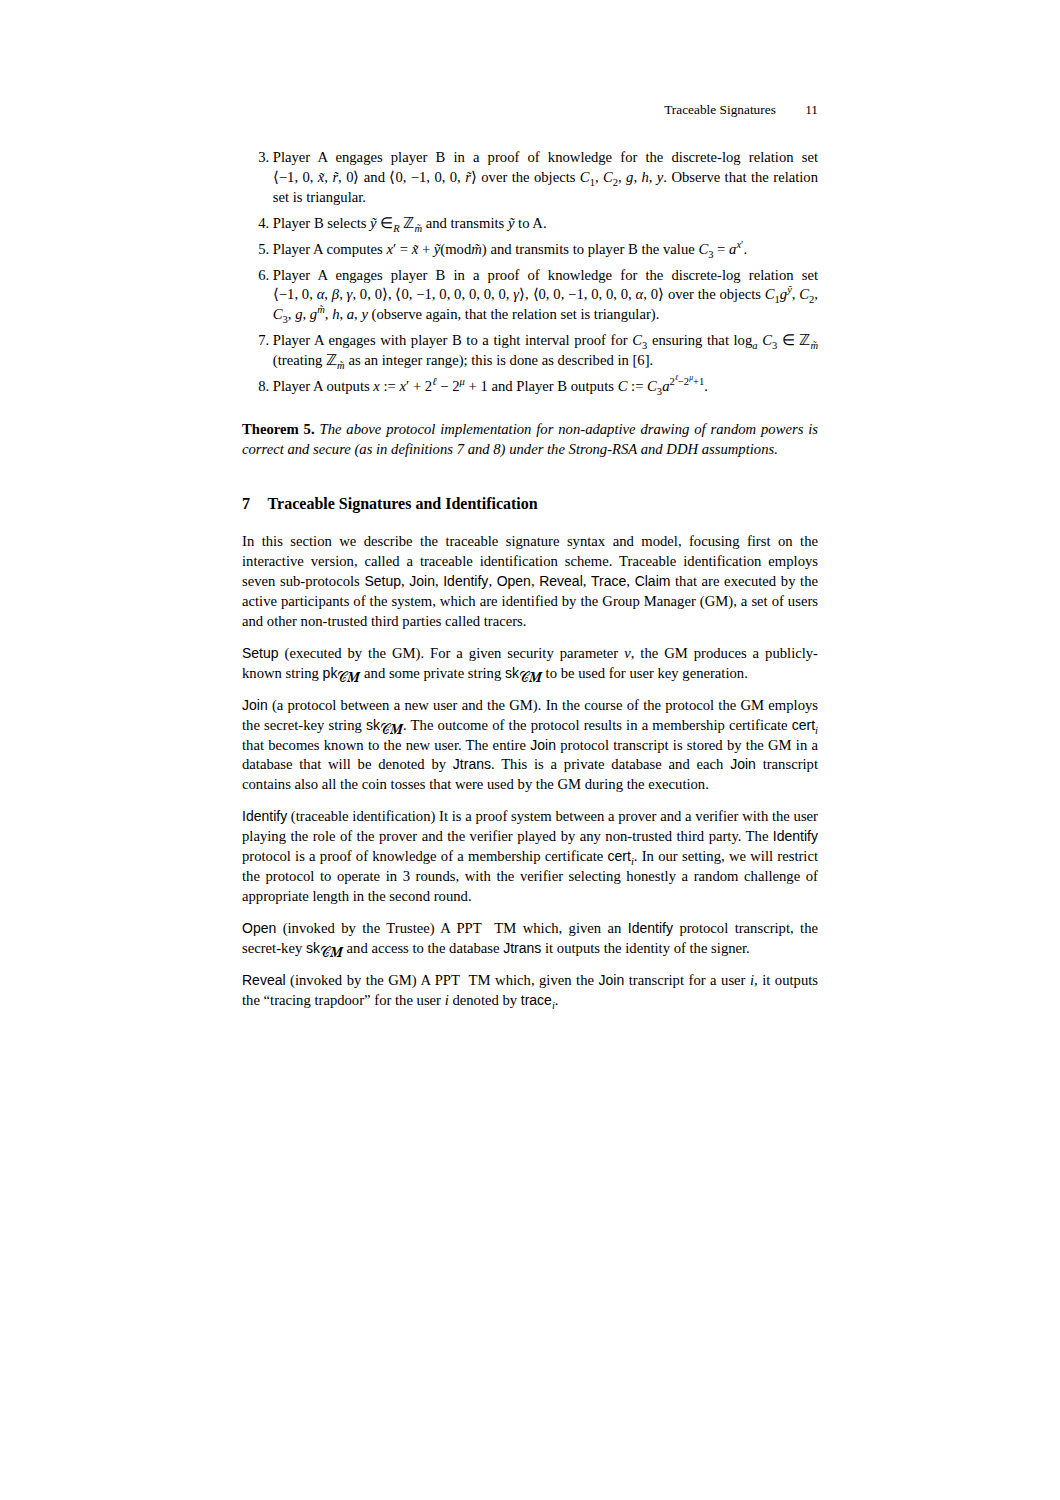Traceable Signatures 11
Player A engages player B in a proof of knowledge for the discrete-log relation set ⟨−1, 0, x̃, r̃, 0⟩ and ⟨0, −1, 0, 0, r̃⟩ over the objects C1, C2, g, h, y. Observe that the relation set is triangular.
Player B selects ỹ ∈R ℤm̃ and transmits ỹ to A.
Player A computes x′ = x̃ + ỹ(modm̃) and transmits to player B the value C3 = ax′.
Player A engages player B in a proof of knowledge for the discrete-log relation set ⟨−1, 0, α, β, γ, 0, 0⟩, ⟨0, −1, 0, 0, 0, 0, 0, γ⟩, ⟨0, 0, −1, 0, 0, 0, α, 0⟩ over the objects C1gỹ, C2, C3, g, gm̃, h, a, y (observe again, that the relation set is triangular).
Player A engages with player B to a tight interval proof for C3 ensuring that loga C3 ∈ ℤm̃ (treating ℤm̃ as an integer range); this is done as described in [6].
Player A outputs x := x′ + 2ℓ − 2μ + 1 and Player B outputs C := C3a2ℓ−2μ+1.
Theorem 5. The above protocol implementation for non-adaptive drawing of random powers is correct and secure (as in definitions 7 and 8) under the Strong-RSA and DDH assumptions.
7 Traceable Signatures and Identification
In this section we describe the traceable signature syntax and model, focusing first on the interactive version, called a traceable identification scheme. Traceable identification employs seven sub-protocols Setup, Join, Identify, Open, Reveal, Trace, Claim that are executed by the active participants of the system, which are identified by the Group Manager (GM), a set of users and other non-trusted third parties called tracers.
Setup (executed by the GM). For a given security parameter ν, the GM produces a publicly-known string pk𝒞𝑴 and some private string sk𝒞𝑴 to be used for user key generation.
Join (a protocol between a new user and the GM). In the course of the protocol the GM employs the secret-key string sk𝒞𝑴. The outcome of the protocol results in a membership certificate certi that becomes known to the new user. The entire Join protocol transcript is stored by the GM in a database that will be denoted by Jtrans. This is a private database and each Join transcript contains also all the coin tosses that were used by the GM during the execution.
Identify (traceable identification) It is a proof system between a prover and a verifier with the user playing the role of the prover and the verifier played by any non-trusted third party. The Identify protocol is a proof of knowledge of a membership certificate certi. In our setting, we will restrict the protocol to operate in 3 rounds, with the verifier selecting honestly a random challenge of appropriate length in the second round.
Open (invoked by the Trustee) A PPT TM which, given an Identify protocol transcript, the secret-key sk𝒞𝑴 and access to the database Jtrans it outputs the identity of the signer.
Reveal (invoked by the GM) A PPT TM which, given the Join transcript for a user i, it outputs the “tracing trapdoor” for the user i denoted by tracei.